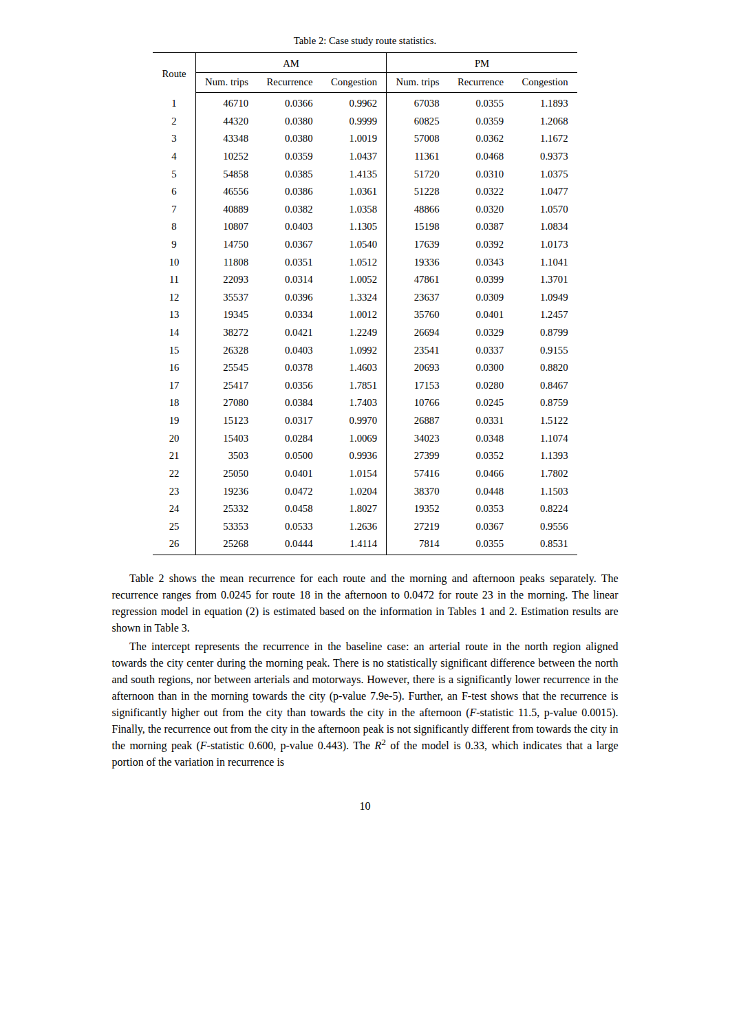Table 2: Case study route statistics.
| Route | AM | PM |
| --- | --- | --- |
| Num. trips | Recurrence | Congestion | Num. trips | Recurrence | Congestion |
| 1 | 46710 | 0.0366 | 0.9962 | 67038 | 0.0355 | 1.1893 |
| 2 | 44320 | 0.0380 | 0.9999 | 60825 | 0.0359 | 1.2068 |
| 3 | 43348 | 0.0380 | 1.0019 | 57008 | 0.0362 | 1.1672 |
| 4 | 10252 | 0.0359 | 1.0437 | 11361 | 0.0468 | 0.9373 |
| 5 | 54858 | 0.0385 | 1.4135 | 51720 | 0.0310 | 1.0375 |
| 6 | 46556 | 0.0386 | 1.0361 | 51228 | 0.0322 | 1.0477 |
| 7 | 40889 | 0.0382 | 1.0358 | 48866 | 0.0320 | 1.0570 |
| 8 | 10807 | 0.0403 | 1.1305 | 15198 | 0.0387 | 1.0834 |
| 9 | 14750 | 0.0367 | 1.0540 | 17639 | 0.0392 | 1.0173 |
| 10 | 11808 | 0.0351 | 1.0512 | 19336 | 0.0343 | 1.1041 |
| 11 | 22093 | 0.0314 | 1.0052 | 47861 | 0.0399 | 1.3701 |
| 12 | 35537 | 0.0396 | 1.3324 | 23637 | 0.0309 | 1.0949 |
| 13 | 19345 | 0.0334 | 1.0012 | 35760 | 0.0401 | 1.2457 |
| 14 | 38272 | 0.0421 | 1.2249 | 26694 | 0.0329 | 0.8799 |
| 15 | 26328 | 0.0403 | 1.0992 | 23541 | 0.0337 | 0.9155 |
| 16 | 25545 | 0.0378 | 1.4603 | 20693 | 0.0300 | 0.8820 |
| 17 | 25417 | 0.0356 | 1.7851 | 17153 | 0.0280 | 0.8467 |
| 18 | 27080 | 0.0384 | 1.7403 | 10766 | 0.0245 | 0.8759 |
| 19 | 15123 | 0.0317 | 0.9970 | 26887 | 0.0331 | 1.5122 |
| 20 | 15403 | 0.0284 | 1.0069 | 34023 | 0.0348 | 1.1074 |
| 21 | 3503 | 0.0500 | 0.9936 | 27399 | 0.0352 | 1.1393 |
| 22 | 25050 | 0.0401 | 1.0154 | 57416 | 0.0466 | 1.7802 |
| 23 | 19236 | 0.0472 | 1.0204 | 38370 | 0.0448 | 1.1503 |
| 24 | 25332 | 0.0458 | 1.8027 | 19352 | 0.0353 | 0.8224 |
| 25 | 53353 | 0.0533 | 1.2636 | 27219 | 0.0367 | 0.9556 |
| 26 | 25268 | 0.0444 | 1.4114 | 7814 | 0.0355 | 0.8531 |
Table 2 shows the mean recurrence for each route and the morning and afternoon peaks separately. The recurrence ranges from 0.0245 for route 18 in the afternoon to 0.0472 for route 23 in the morning. The linear regression model in equation (2) is estimated based on the information in Tables 1 and 2. Estimation results are shown in Table 3.
The intercept represents the recurrence in the baseline case: an arterial route in the north region aligned towards the city center during the morning peak. There is no statistically significant difference between the north and south regions, nor between arterials and motorways. However, there is a significantly lower recurrence in the afternoon than in the morning towards the city (p-value 7.9e-5). Further, an F-test shows that the recurrence is significantly higher out from the city than towards the city in the afternoon (F-statistic 11.5, p-value 0.0015). Finally, the recurrence out from the city in the afternoon peak is not significantly different from towards the city in the morning peak (F-statistic 0.600, p-value 0.443). The R2 of the model is 0.33, which indicates that a large portion of the variation in recurrence is
10